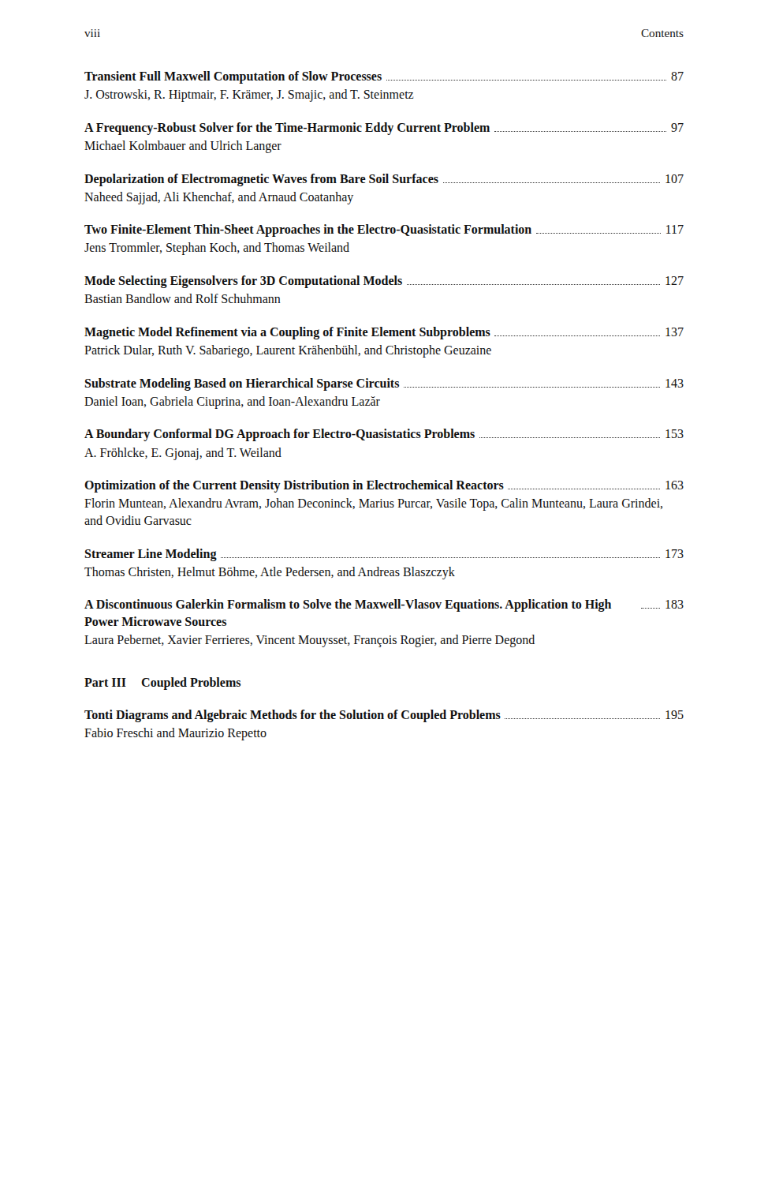viii Contents
Transient Full Maxwell Computation of Slow Processes 87
J. Ostrowski, R. Hiptmair, F. Krämer, J. Smajic, and T. Steinmetz
A Frequency-Robust Solver for the Time-Harmonic Eddy Current Problem 97
Michael Kolmbauer and Ulrich Langer
Depolarization of Electromagnetic Waves from Bare Soil Surfaces 107
Naheed Sajjad, Ali Khenchaf, and Arnaud Coatanhay
Two Finite-Element Thin-Sheet Approaches in the Electro-Quasistatic Formulation 117
Jens Trommler, Stephan Koch, and Thomas Weiland
Mode Selecting Eigensolvers for 3D Computational Models 127
Bastian Bandlow and Rolf Schuhmann
Magnetic Model Refinement via a Coupling of Finite Element Subproblems 137
Patrick Dular, Ruth V. Sabariego, Laurent Krähenbühl, and Christophe Geuzaine
Substrate Modeling Based on Hierarchical Sparse Circuits 143
Daniel Ioan, Gabriela Ciuprina, and Ioan-Alexandru Lazăr
A Boundary Conformal DG Approach for Electro-Quasistatics Problems 153
A. Fröhlcke, E. Gjonaj, and T. Weiland
Optimization of the Current Density Distribution in Electrochemical Reactors 163
Florin Muntean, Alexandru Avram, Johan Deconinck, Marius Purcar, Vasile Topa, Calin Munteanu, Laura Grindei, and Ovidiu Garvasuc
Streamer Line Modeling 173
Thomas Christen, Helmut Böhme, Atle Pedersen, and Andreas Blaszczyk
A Discontinuous Galerkin Formalism to Solve the Maxwell-Vlasov Equations. Application to High Power Microwave Sources 183
Laura Pebernet, Xavier Ferrieres, Vincent Mouysset, François Rogier, and Pierre Degond
Part IIICoupled Problems
Tonti Diagrams and Algebraic Methods for the Solution of Coupled Problems 195
Fabio Freschi and Maurizio Repetto